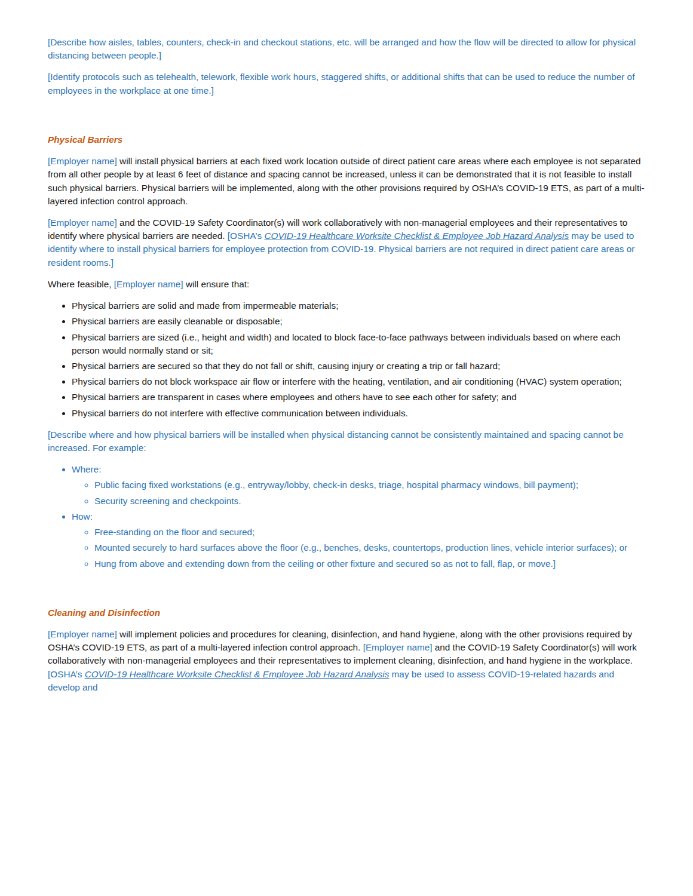[Describe how aisles, tables, counters, check-in and checkout stations, etc. will be arranged and how the flow will be directed to allow for physical distancing between people.]
[Identify protocols such as telehealth, telework, flexible work hours, staggered shifts, or additional shifts that can be used to reduce the number of employees in the workplace at one time.]
Physical Barriers
[Employer name] will install physical barriers at each fixed work location outside of direct patient care areas where each employee is not separated from all other people by at least 6 feet of distance and spacing cannot be increased, unless it can be demonstrated that it is not feasible to install such physical barriers. Physical barriers will be implemented, along with the other provisions required by OSHA’s COVID-19 ETS, as part of a multi-layered infection control approach.
[Employer name] and the COVID-19 Safety Coordinator(s) will work collaboratively with non-managerial employees and their representatives to identify where physical barriers are needed. [OSHA’s COVID-19 Healthcare Worksite Checklist & Employee Job Hazard Analysis may be used to identify where to install physical barriers for employee protection from COVID-19. Physical barriers are not required in direct patient care areas or resident rooms.]
Where feasible, [Employer name] will ensure that:
Physical barriers are solid and made from impermeable materials;
Physical barriers are easily cleanable or disposable;
Physical barriers are sized (i.e., height and width) and located to block face-to-face pathways between individuals based on where each person would normally stand or sit;
Physical barriers are secured so that they do not fall or shift, causing injury or creating a trip or fall hazard;
Physical barriers do not block workspace air flow or interfere with the heating, ventilation, and air conditioning (HVAC) system operation;
Physical barriers are transparent in cases where employees and others have to see each other for safety; and
Physical barriers do not interfere with effective communication between individuals.
[Describe where and how physical barriers will be installed when physical distancing cannot be consistently maintained and spacing cannot be increased. For example:
Where:
Public facing fixed workstations (e.g., entryway/lobby, check-in desks, triage, hospital pharmacy windows, bill payment);
Security screening and checkpoints.
How:
Free-standing on the floor and secured;
Mounted securely to hard surfaces above the floor (e.g., benches, desks, countertops, production lines, vehicle interior surfaces); or
Hung from above and extending down from the ceiling or other fixture and secured so as not to fall, flap, or move.]
Cleaning and Disinfection
[Employer name] will implement policies and procedures for cleaning, disinfection, and hand hygiene, along with the other provisions required by OSHA’s COVID-19 ETS, as part of a multi-layered infection control approach. [Employer name] and the COVID-19 Safety Coordinator(s) will work collaboratively with non-managerial employees and their representatives to implement cleaning, disinfection, and hand hygiene in the workplace. [OSHA’s COVID-19 Healthcare Worksite Checklist & Employee Job Hazard Analysis may be used to assess COVID-19-related hazards and develop and